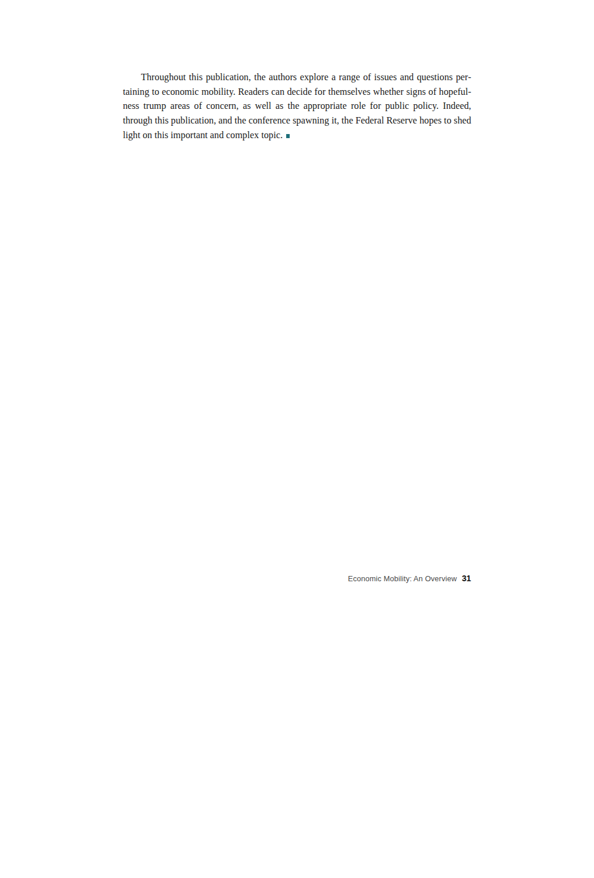Throughout this publication, the authors explore a range of issues and questions pertaining to economic mobility. Readers can decide for themselves whether signs of hopefulness trump areas of concern, as well as the appropriate role for public policy. Indeed, through this publication, and the conference spawning it, the Federal Reserve hopes to shed light on this important and complex topic.
Economic Mobility: An Overview 31